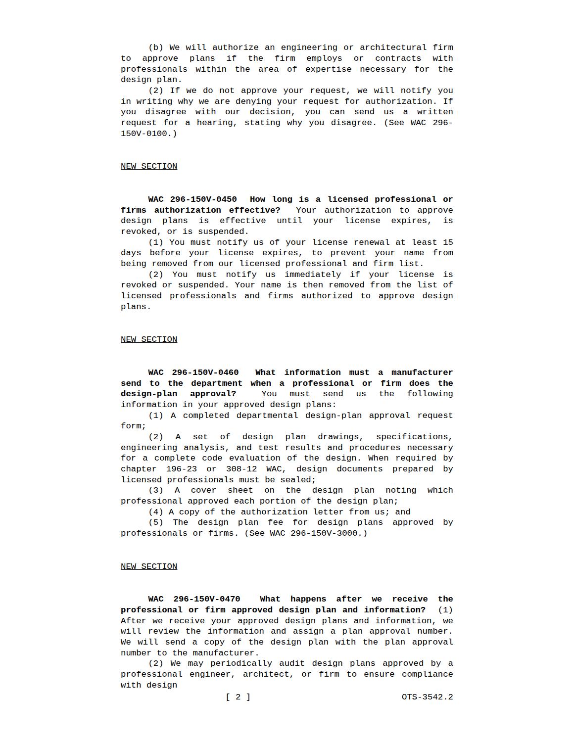(b) We will authorize an engineering or architectural firm to approve plans if the firm employs or contracts with professionals within the area of expertise necessary for the design plan.
(2) If we do not approve your request, we will notify you in writing why we are denying your request for authorization. If you disagree with our decision, you can send us a written request for a hearing, stating why you disagree. (See WAC 296-150V-0100.)
NEW SECTION
WAC 296-150V-0450 How long is a licensed professional or firms authorization effective? Your authorization to approve design plans is effective until your license expires, is revoked, or is suspended.
(1) You must notify us of your license renewal at least 15 days before your license expires, to prevent your name from being removed from our licensed professional and firm list.
(2) You must notify us immediately if your license is revoked or suspended. Your name is then removed from the list of licensed professionals and firms authorized to approve design plans.
NEW SECTION
WAC 296-150V-0460 What information must a manufacturer send to the department when a professional or firm does the design-plan approval? You must send us the following information in your approved design plans:
(1) A completed departmental design-plan approval request form;
(2) A set of design plan drawings, specifications, engineering analysis, and test results and procedures necessary for a complete code evaluation of the design. When required by chapter 196-23 or 308-12 WAC, design documents prepared by licensed professionals must be sealed;
(3) A cover sheet on the design plan noting which professional approved each portion of the design plan;
(4) A copy of the authorization letter from us; and
(5) The design plan fee for design plans approved by professionals or firms. (See WAC 296-150V-3000.)
NEW SECTION
WAC 296-150V-0470 What happens after we receive the professional or firm approved design plan and information? (1) After we receive your approved design plans and information, we will review the information and assign a plan approval number. We will send a copy of the design plan with the plan approval number to the manufacturer.
(2) We may periodically audit design plans approved by a professional engineer, architect, or firm to ensure compliance with design
[ 2 ] OTS-3542.2